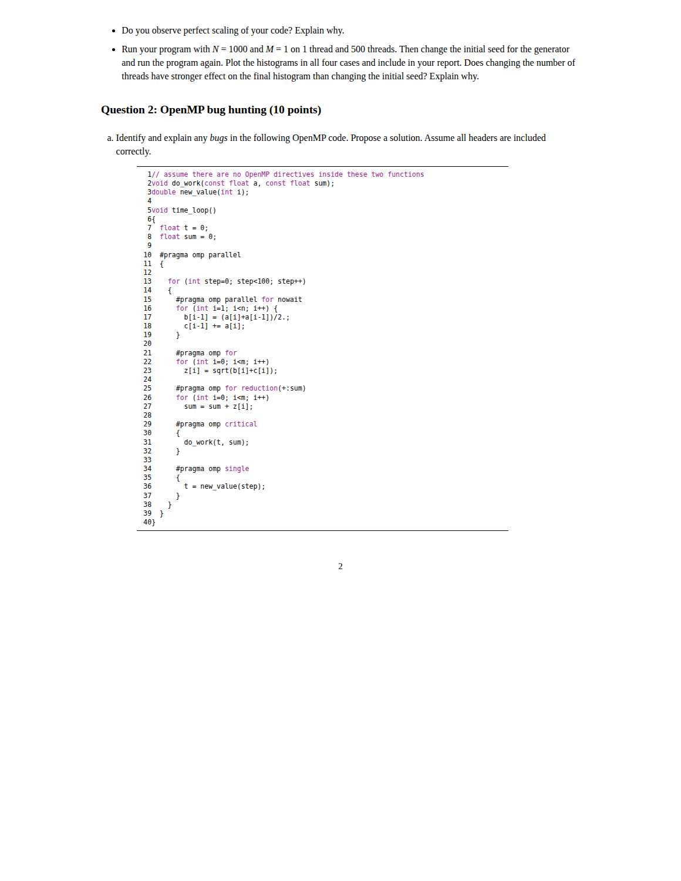Do you observe perfect scaling of your code? Explain why.
Run your program with N = 1000 and M = 1 on 1 thread and 500 threads. Then change the initial seed for the generator and run the program again. Plot the histograms in all four cases and include in your report. Does changing the number of threads have stronger effect on the final histogram than changing the initial seed? Explain why.
Question 2: OpenMP bug hunting (10 points)
Identify and explain any bugs in the following OpenMP code. Propose a solution. Assume all headers are included correctly.
| 1 | // assume there are no OpenMP directives inside these two functions |
| 2 | void do_work( const float a, const float sum); |
| 3 | double new_value( int i); |
| 4 | |
| 5 | void time_loop() |
| 6 | { |
| 7 | float t = 0; |
| 8 | float sum = 0; |
| 9 | |
| 10 | #pragma omp parallel |
| 11 | { |
| 12 | |
| 13 | for ( int step=0; step<100; step++) |
| 14 | { |
| 15 | #pragma omp parallel for nowait |
| 16 | for ( int i=1; i<n; i++) { |
| 17 | b[i-1] = (a[i]+a[i-1])/2.; |
| 18 | c[i-1] += a[i]; |
| 19 | } |
| 20 | |
| 21 | #pragma omp for |
| 22 | for ( int i=0; i<m; i++) |
| 23 | z[i] = sqrt(b[i]+c[i]); |
| 24 | |
| 25 | #pragma omp for reduction (+:sum) |
| 26 | for ( int i=0; i<m; i++) |
| 27 | sum = sum + z[i]; |
| 28 | |
| 29 | #pragma omp critical |
| 30 | { |
| 31 | do_work(t, sum); |
| 32 | } |
| 33 | |
| 34 | #pragma omp single |
| 35 | { |
| 36 | t = new_value(step); |
| 37 | } |
| 38 | } |
| 39 | } |
| 40 | } |
2